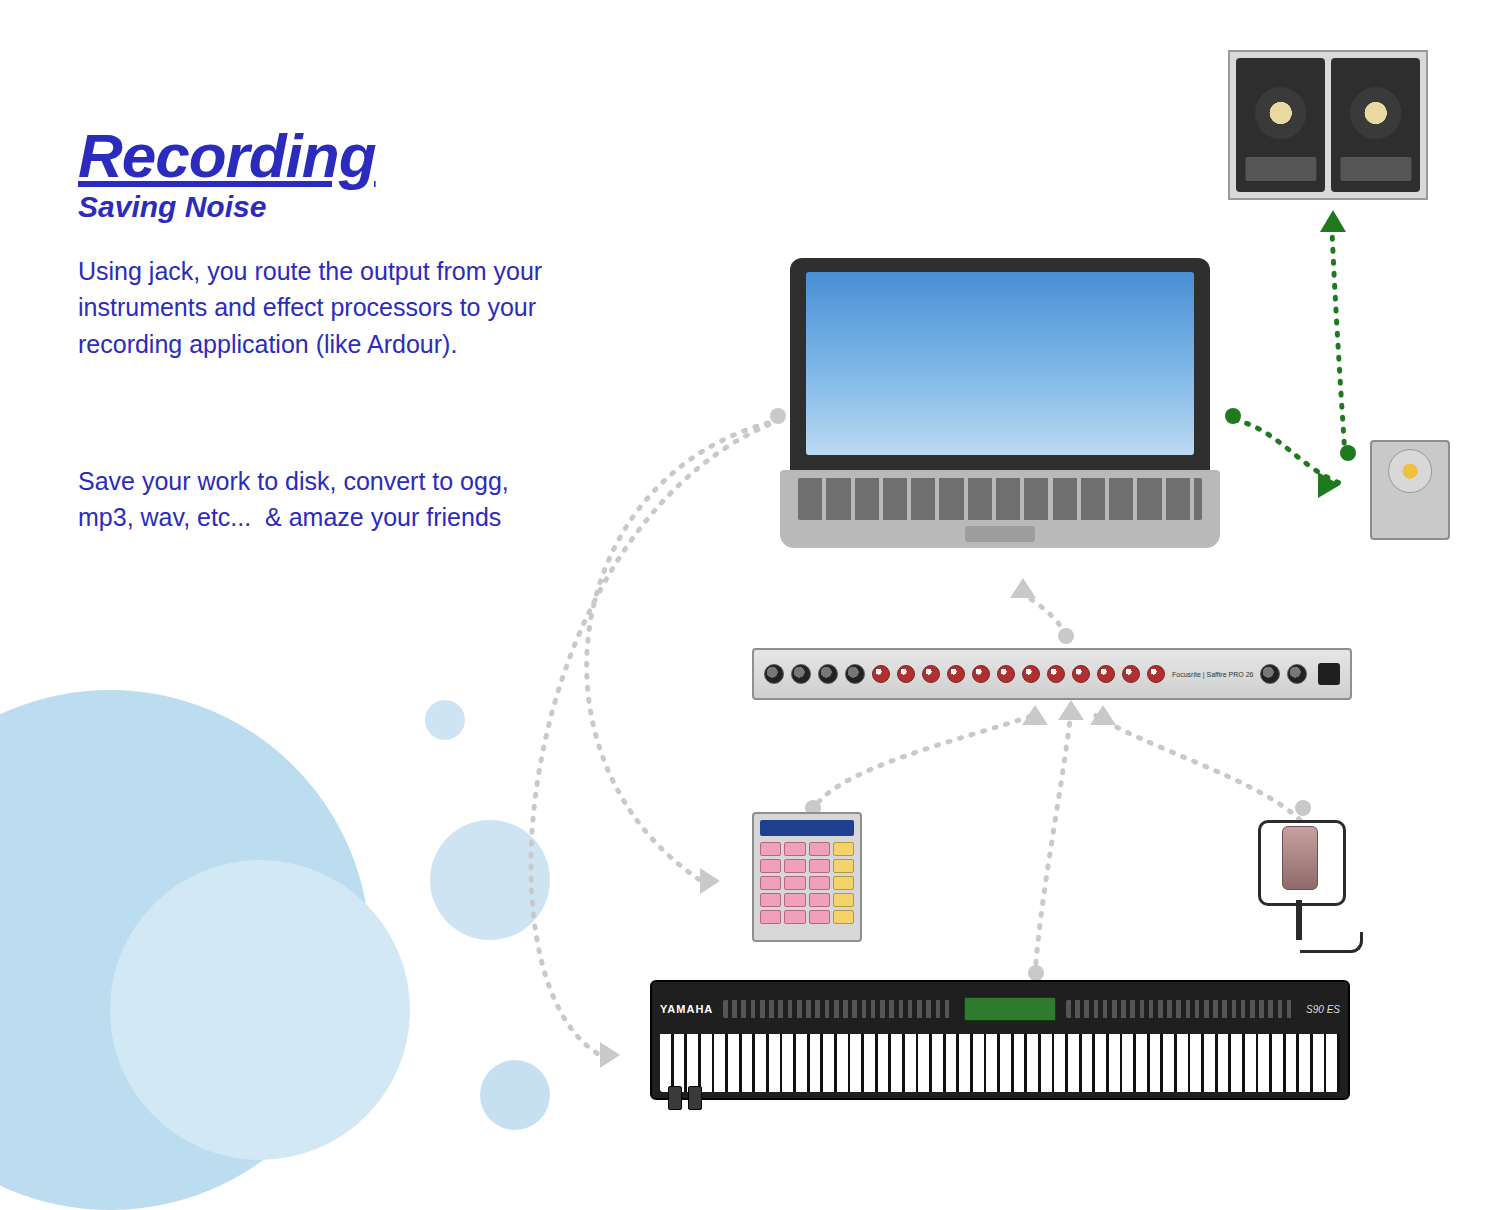Recording
Saving Noise
Using jack, you route the output from your instruments and effect processors to your recording application (like Ardour).
Save your work to disk, convert to ogg, mp3, wav, etc... & amaze your friends
Focusrite | Saffire PRO 26
YAMAHA
S90 ES